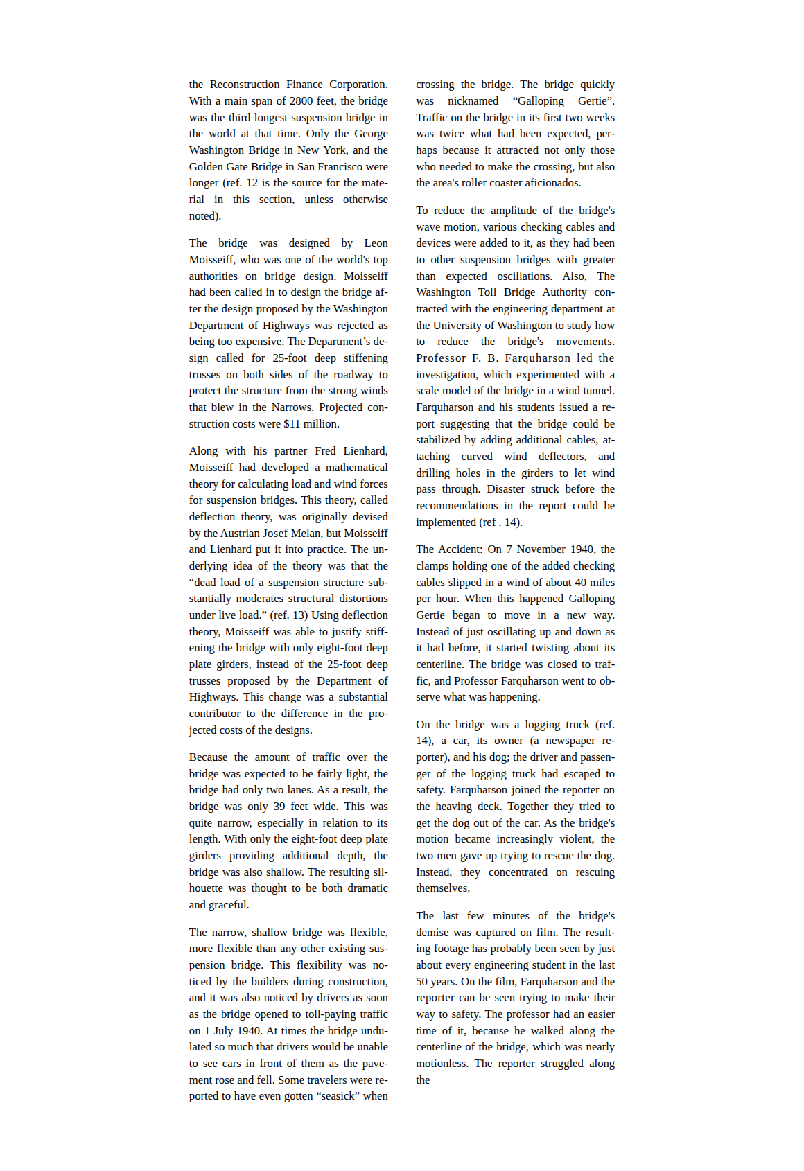the Reconstruction Finance Corporation. With a main span of 2800 feet, the bridge was the third longest suspension bridge in the world at that time. Only the George Washington Bridge in New York, and the Golden Gate Bridge in San Francisco were longer (ref. 12 is the source for the material in this section, unless otherwise noted).
The bridge was designed by Leon Moisseiff, who was one of the world's top authorities on bridge design. Moisseiff had been called in to design the bridge after the design proposed by the Washington Department of Highways was rejected as being too expensive. The Department’s design called for 25-foot deep stiffening trusses on both sides of the roadway to protect the structure from the strong winds that blew in the Narrows. Projected construction costs were $11 million.
Along with his partner Fred Lienhard, Moisseiff had developed a mathematical theory for calculating load and wind forces for suspension bridges. This theory, called deflection theory, was originally devised by the Austrian Josef Melan, but Moisseiff and Lienhard put it into practice. The underlying idea of the theory was that the “dead load of a suspension structure substantially moderates structural distortions under live load.” (ref. 13) Using deflection theory, Moisseiff was able to justify stiffening the bridge with only eight-foot deep plate girders, instead of the 25-foot deep trusses proposed by the Department of Highways. This change was a substantial contributor to the difference in the projected costs of the designs.
Because the amount of traffic over the bridge was expected to be fairly light, the bridge had only two lanes. As a result, the bridge was only 39 feet wide. This was quite narrow, especially in relation to its length. With only the eight-foot deep plate girders providing additional depth, the bridge was also shallow. The resulting silhouette was thought to be both dramatic and graceful.
The narrow, shallow bridge was flexible, more flexible than any other existing suspension bridge. This flexibility was noticed by the builders during construction, and it was also noticed by drivers as soon as the bridge opened to toll-paying traffic on 1 July 1940. At times the bridge undulated so much that drivers would be unable to see cars in front of them as the pavement rose and fell. Some travelers were reported to have even gotten “seasick” when crossing the bridge. The bridge quickly was nicknamed “Galloping Gertie”. Traffic on the bridge in its first two weeks was twice what had been expected, perhaps because it attracted not only those who needed to make the crossing, but also the area's roller coaster aficionados.
To reduce the amplitude of the bridge's wave motion, various checking cables and devices were added to it, as they had been to other suspension bridges with greater than expected oscillations. Also, The Washington Toll Bridge Authority contracted with the engineering department at the University of Washington to study how to reduce the bridge's movements. Professor F. B. Farquharson led the investigation, which experimented with a scale model of the bridge in a wind tunnel. Farquharson and his students issued a report suggesting that the bridge could be stabilized by adding additional cables, attaching curved wind deflectors, and drilling holes in the girders to let wind pass through. Disaster struck before the recommendations in the report could be implemented (ref . 14).
The Accident: On 7 November 1940, the clamps holding one of the added checking cables slipped in a wind of about 40 miles per hour. When this happened Galloping Gertie began to move in a new way. Instead of just oscillating up and down as it had before, it started twisting about its centerline. The bridge was closed to traffic, and Professor Farquharson went to observe what was happening.
On the bridge was a logging truck (ref. 14), a car, its owner (a newspaper reporter), and his dog; the driver and passenger of the logging truck had escaped to safety. Farquharson joined the reporter on the heaving deck. Together they tried to get the dog out of the car. As the bridge's motion became increasingly violent, the two men gave up trying to rescue the dog. Instead, they concentrated on rescuing themselves.
The last few minutes of the bridge's demise was captured on film. The resulting footage has probably been seen by just about every engineering student in the last 50 years. On the film, Farquharson and the reporter can be seen trying to make their way to safety. The professor had an easier time of it, because he walked along the centerline of the bridge, which was nearly motionless. The reporter struggled along the